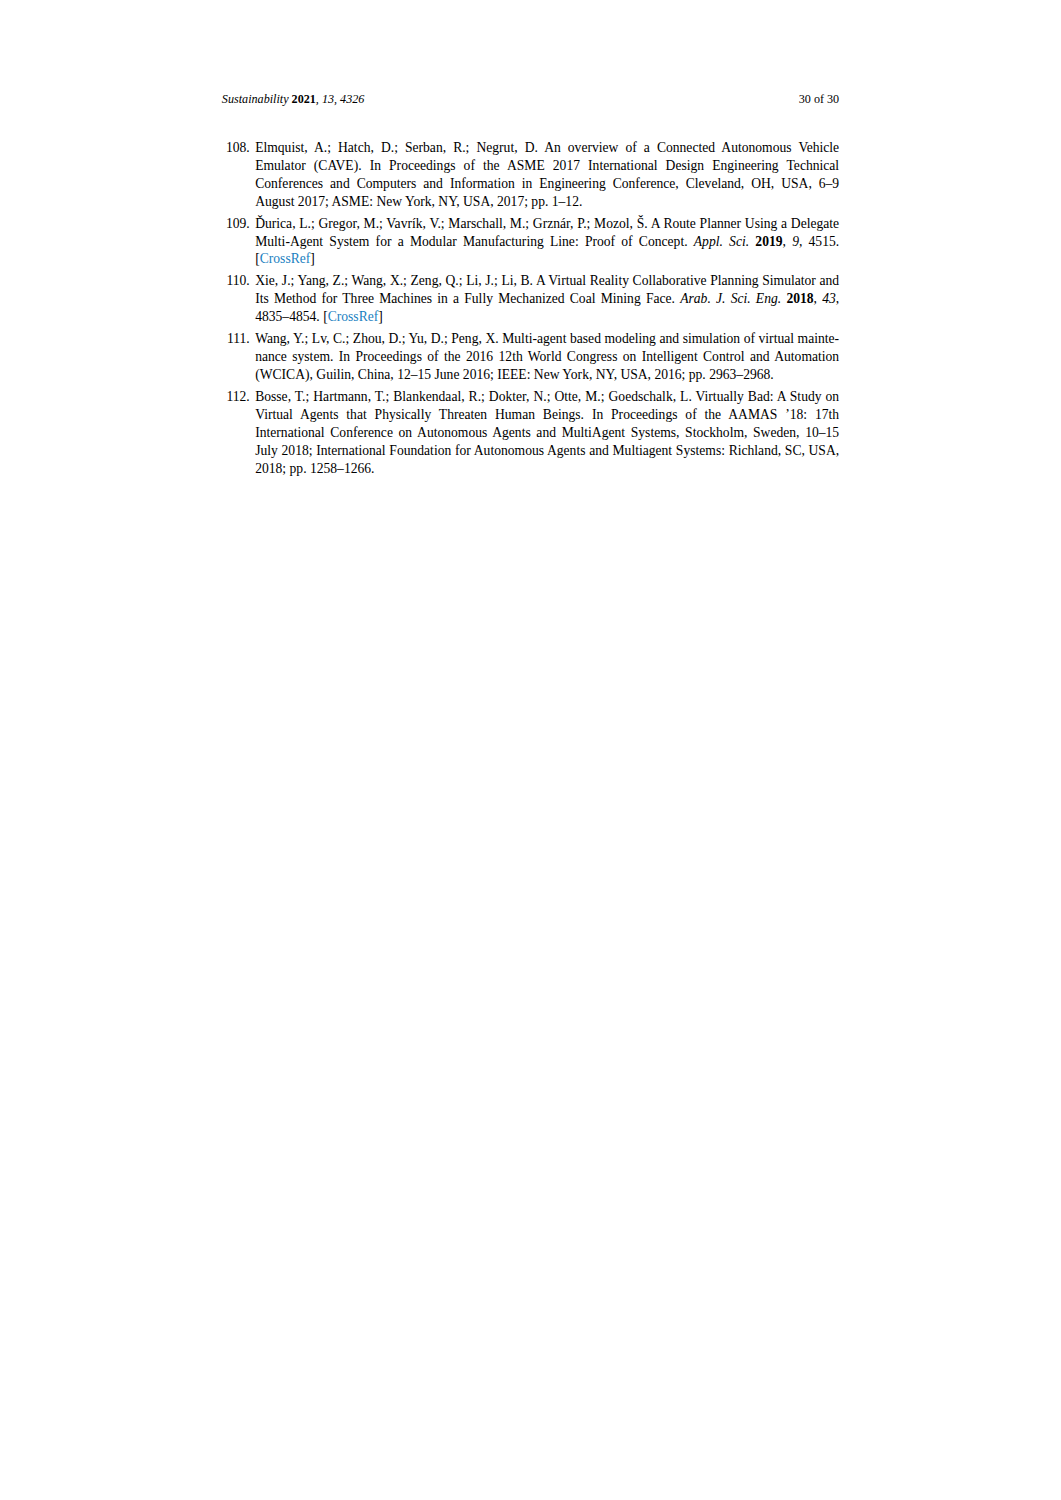Sustainability 2021, 13, 4326
30 of 30
Elmquist, A.; Hatch, D.; Serban, R.; Negrut, D. An overview of a Connected Autonomous Vehicle Emulator (CAVE). In Proceedings of the ASME 2017 International Design Engineering Technical Conferences and Computers and Information in Engineering Conference, Cleveland, OH, USA, 6–9 August 2017; ASME: New York, NY, USA, 2017; pp. 1–12.
Ďurica, L.; Gregor, M.; Vavrík, V.; Marschall, M.; Grznár, P.; Mozol, Š. A Route Planner Using a Delegate Multi-Agent System for a Modular Manufacturing Line: Proof of Concept. Appl. Sci. 2019, 9, 4515. [CrossRef]
Xie, J.; Yang, Z.; Wang, X.; Zeng, Q.; Li, J.; Li, B. A Virtual Reality Collaborative Planning Simulator and Its Method for Three Machines in a Fully Mechanized Coal Mining Face. Arab. J. Sci. Eng. 2018, 43, 4835–4854. [CrossRef]
Wang, Y.; Lv, C.; Zhou, D.; Yu, D.; Peng, X. Multi-agent based modeling and simulation of virtual maintenance system. In Proceedings of the 2016 12th World Congress on Intelligent Control and Automation (WCICA), Guilin, China, 12–15 June 2016; IEEE: New York, NY, USA, 2016; pp. 2963–2968.
Bosse, T.; Hartmann, T.; Blankendaal, R.; Dokter, N.; Otte, M.; Goedschalk, L. Virtually Bad: A Study on Virtual Agents that Physically Threaten Human Beings. In Proceedings of the AAMAS ’18: 17th International Conference on Autonomous Agents and MultiAgent Systems, Stockholm, Sweden, 10–15 July 2018; International Foundation for Autonomous Agents and Multiagent Systems: Richland, SC, USA, 2018; pp. 1258–1266.